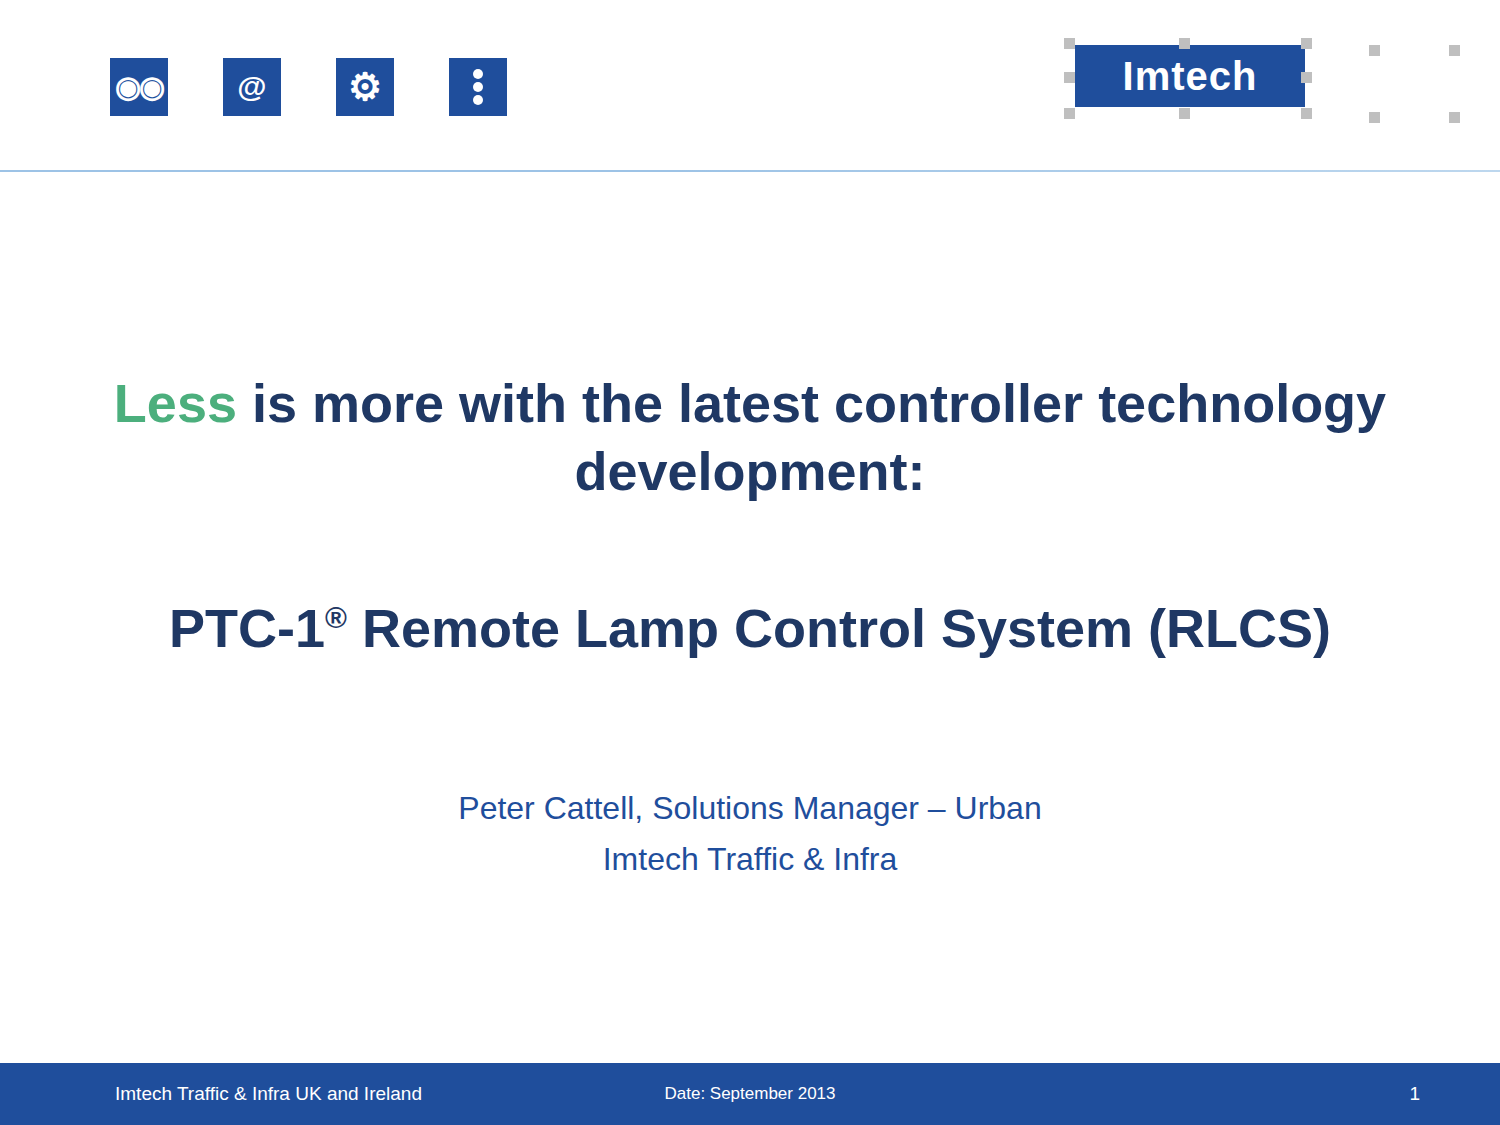◉◉
@
Imtech
Less is more with the latest controller technology development: PTC-1® Remote Lamp Control System (RLCS)
Peter Cattell, Solutions Manager – Urban
Imtech Traffic & Infra
Imtech Traffic & Infra UK and Ireland
Date: September 2013
1